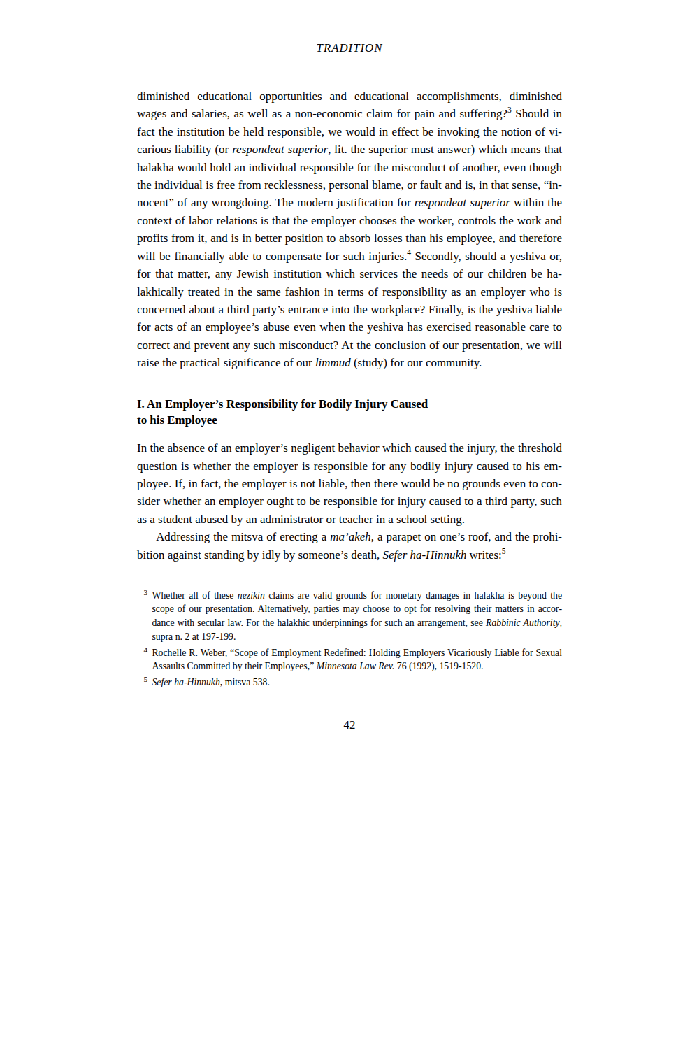TRADITION
diminished educational opportunities and educational accomplishments, diminished wages and salaries, as well as a non-economic claim for pain and suffering?3 Should in fact the institution be held responsible, we would in effect be invoking the notion of vicarious liability (or respondeat superior, lit. the superior must answer) which means that halakha would hold an individual responsible for the misconduct of another, even though the individual is free from recklessness, personal blame, or fault and is, in that sense, “innocent” of any wrongdoing. The modern justification for respondeat superior within the context of labor relations is that the employer chooses the worker, controls the work and profits from it, and is in better position to absorb losses than his employee, and therefore will be financially able to compensate for such injuries.4 Secondly, should a yeshiva or, for that matter, any Jewish institution which services the needs of our children be halakhically treated in the same fashion in terms of responsibility as an employer who is concerned about a third party’s entrance into the workplace? Finally, is the yeshiva liable for acts of an employee’s abuse even when the yeshiva has exercised reasonable care to correct and prevent any such misconduct? At the conclusion of our presentation, we will raise the practical significance of our limmud (study) for our community.
I. An Employer’s Responsibility for Bodily Injury Caused
to his Employee
In the absence of an employer’s negligent behavior which caused the injury, the threshold question is whether the employer is responsible for any bodily injury caused to his employee. If, in fact, the employer is not liable, then there would be no grounds even to consider whether an employer ought to be responsible for injury caused to a third party, such as a student abused by an administrator or teacher in a school setting.
Addressing the mitsva of erecting a ma’akeh, a parapet on one’s roof, and the prohibition against standing by idly by someone’s death, Sefer ha-Hinnukh writes:5
3
Whether all of these nezikin claims are valid grounds for monetary damages in halakha is beyond the scope of our presentation. Alternatively, parties may choose to opt for resolving their matters in accordance with secular law. For the halakhic underpinnings for such an arrangement, see Rabbinic Authority, supra n. 2 at 197-199.
4
Rochelle R. Weber, “Scope of Employment Redefined: Holding Employers Vicariously Liable for Sexual Assaults Committed by their Employees,” Minnesota Law Rev. 76 (1992), 1519-1520.
5
Sefer ha-Hinnukh, mitsva 538.
42